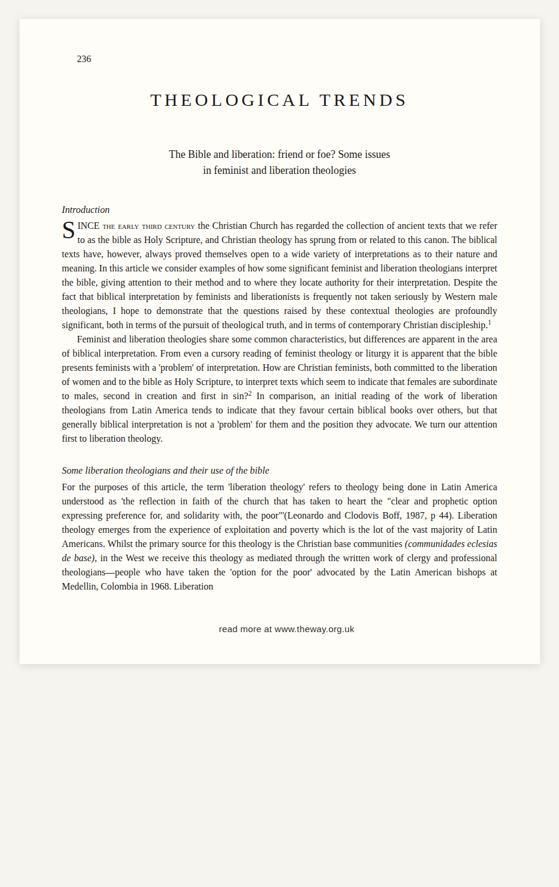236
THEOLOGICAL TRENDS
The Bible and liberation: friend or foe? Some issues
in feminist and liberation theologies
Introduction
SINCE the early third century the Christian Church has regarded the collection of ancient texts that we refer to as the bible as Holy Scripture, and Christian theology has sprung from or related to this canon. The biblical texts have, however, always proved themselves open to a wide variety of interpretations as to their nature and meaning. In this article we consider examples of how some significant feminist and liberation theologians interpret the bible, giving attention to their method and to where they locate authority for their interpretation. Despite the fact that biblical interpretation by feminists and liberationists is frequently not taken seriously by Western male theologians, I hope to demonstrate that the questions raised by these contextual theologies are profoundly significant, both in terms of the pursuit of theological truth, and in terms of contemporary Christian discipleship.1
Feminist and liberation theologies share some common characteristics, but differences are apparent in the area of biblical interpretation. From even a cursory reading of feminist theology or liturgy it is apparent that the bible presents feminists with a 'problem' of interpretation. How are Christian feminists, both committed to the liberation of women and to the bible as Holy Scripture, to interpret texts which seem to indicate that females are subordinate to males, second in creation and first in sin?2 In comparison, an initial reading of the work of liberation theologians from Latin America tends to indicate that they favour certain biblical books over others, but that generally biblical interpretation is not a 'problem' for them and the position they advocate. We turn our attention first to liberation theology.
Some liberation theologians and their use of the bible
For the purposes of this article, the term 'liberation theology' refers to theology being done in Latin America understood as 'the reflection in faith of the church that has taken to heart the "clear and prophetic option expressing preference for, and solidarity with, the poor"'(Leonardo and Clodovis Boff, 1987, p 44). Liberation theology emerges from the experience of exploitation and poverty which is the lot of the vast majority of Latin Americans. Whilst the primary source for this theology is the Christian base communities (communidades eclesias de base), in the West we receive this theology as mediated through the written work of clergy and professional theologians—people who have taken the 'option for the poor' advocated by the Latin American bishops at Medellin, Colombia in 1968. Liberation
read more at www.theway.org.uk